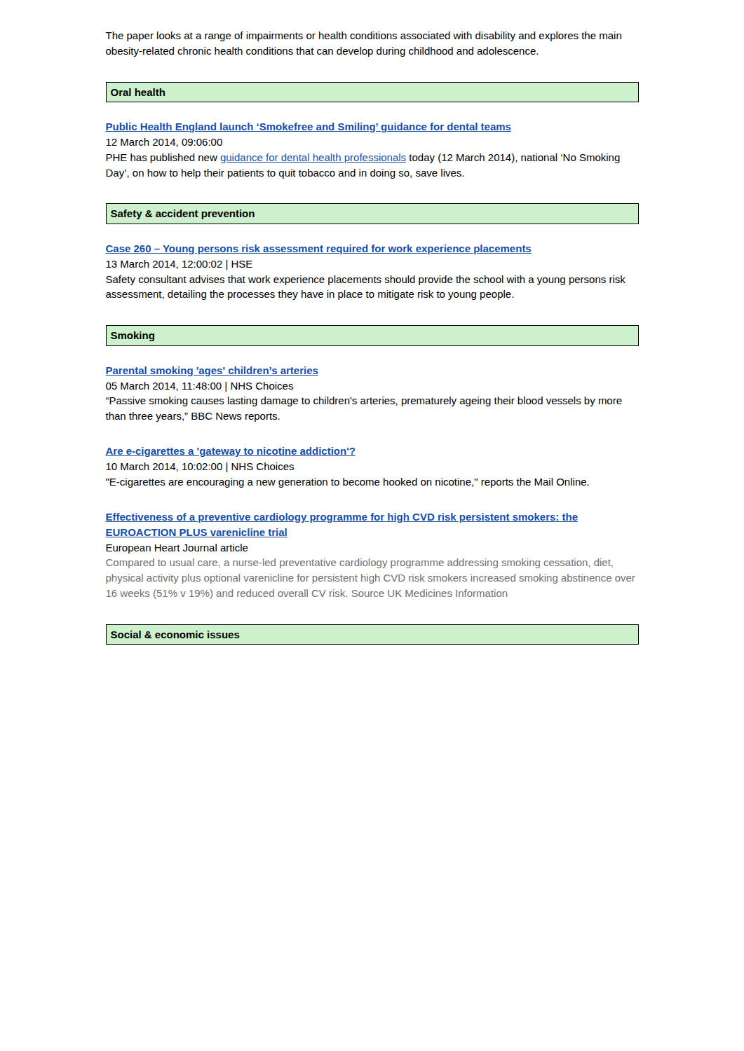The paper looks at a range of impairments or health conditions associated with disability and explores the main obesity-related chronic health conditions that can develop during childhood and adolescence.
Oral health
Public Health England launch ‘Smokefree and Smiling’ guidance for dental teams 12 March 2014, 09:06:00
PHE has published new guidance for dental health professionals today (12 March 2014), national ‘No Smoking Day’, on how to help their patients to quit tobacco and in doing so, save lives.
Safety & accident prevention
Case 260 – Young persons risk assessment required for work experience placements 13 March 2014, 12:00:02 | HSE
Safety consultant advises that work experience placements should provide the school with a young persons risk assessment, detailing the processes they have in place to mitigate risk to young people.
Smoking
Parental smoking 'ages' children’s arteries 05 March 2014, 11:48:00 | NHS Choices
“Passive smoking causes lasting damage to children's arteries, prematurely ageing their blood vessels by more than three years,” BBC News reports.
Are e-cigarettes a 'gateway to nicotine addiction'? 10 March 2014, 10:02:00 | NHS Choices
"E-cigarettes are encouraging a new generation to become hooked on nicotine," reports the Mail Online.
Effectiveness of a preventive cardiology programme for high CVD risk persistent smokers: the EUROACTION PLUS varenicline trial
European Heart Journal article
Compared to usual care, a nurse-led preventative cardiology programme addressing smoking cessation, diet, physical activity plus optional varenicline for persistent high CVD risk smokers increased smoking abstinence over 16 weeks (51% v 19%) and reduced overall CV risk. Source UK Medicines Information
Social & economic issues